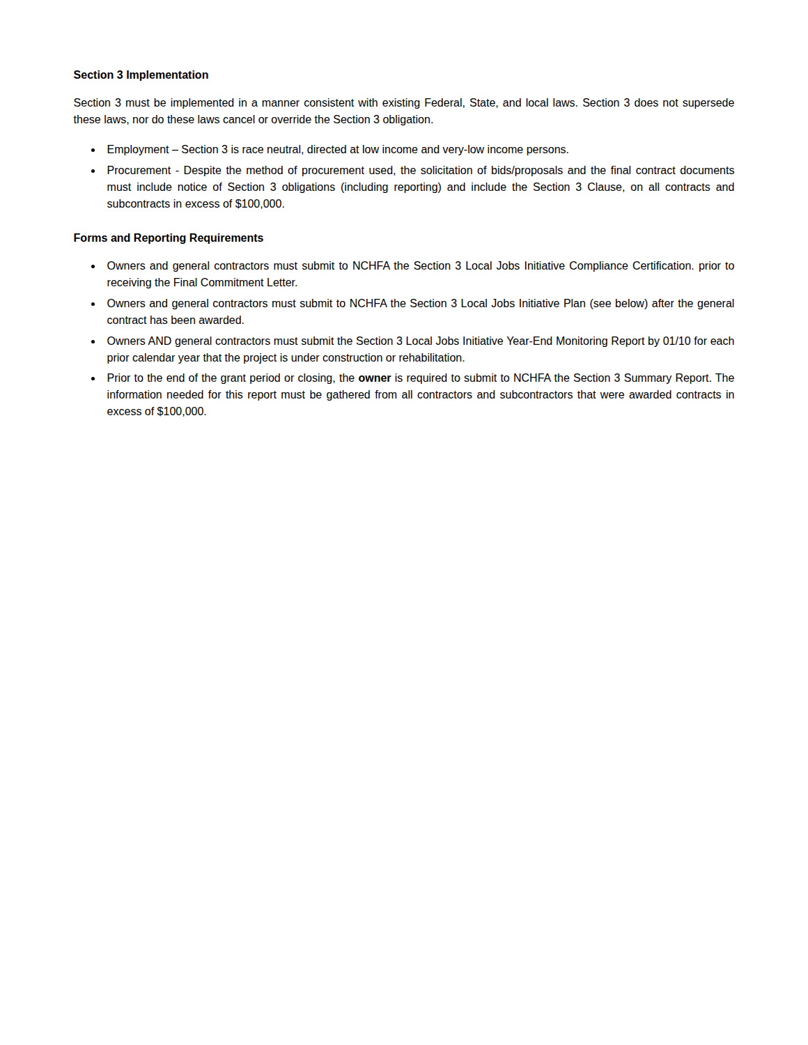Section 3 Implementation
Section 3 must be implemented in a manner consistent with existing Federal, State, and local laws. Section 3 does not supersede these laws, nor do these laws cancel or override the Section 3 obligation.
Employment – Section 3 is race neutral, directed at low income and very-low income persons.
Procurement - Despite the method of procurement used, the solicitation of bids/proposals and the final contract documents must include notice of Section 3 obligations (including reporting) and include the Section 3 Clause, on all contracts and subcontracts in excess of $100,000.
Forms and Reporting Requirements
Owners and general contractors must submit to NCHFA the Section 3 Local Jobs Initiative Compliance Certification. prior to receiving the Final Commitment Letter.
Owners and general contractors must submit to NCHFA the Section 3 Local Jobs Initiative Plan (see below) after the general contract has been awarded.
Owners AND general contractors must submit the Section 3 Local Jobs Initiative Year-End Monitoring Report by 01/10 for each prior calendar year that the project is under construction or rehabilitation.
Prior to the end of the grant period or closing, the owner is required to submit to NCHFA the Section 3 Summary Report. The information needed for this report must be gathered from all contractors and subcontractors that were awarded contracts in excess of $100,000.